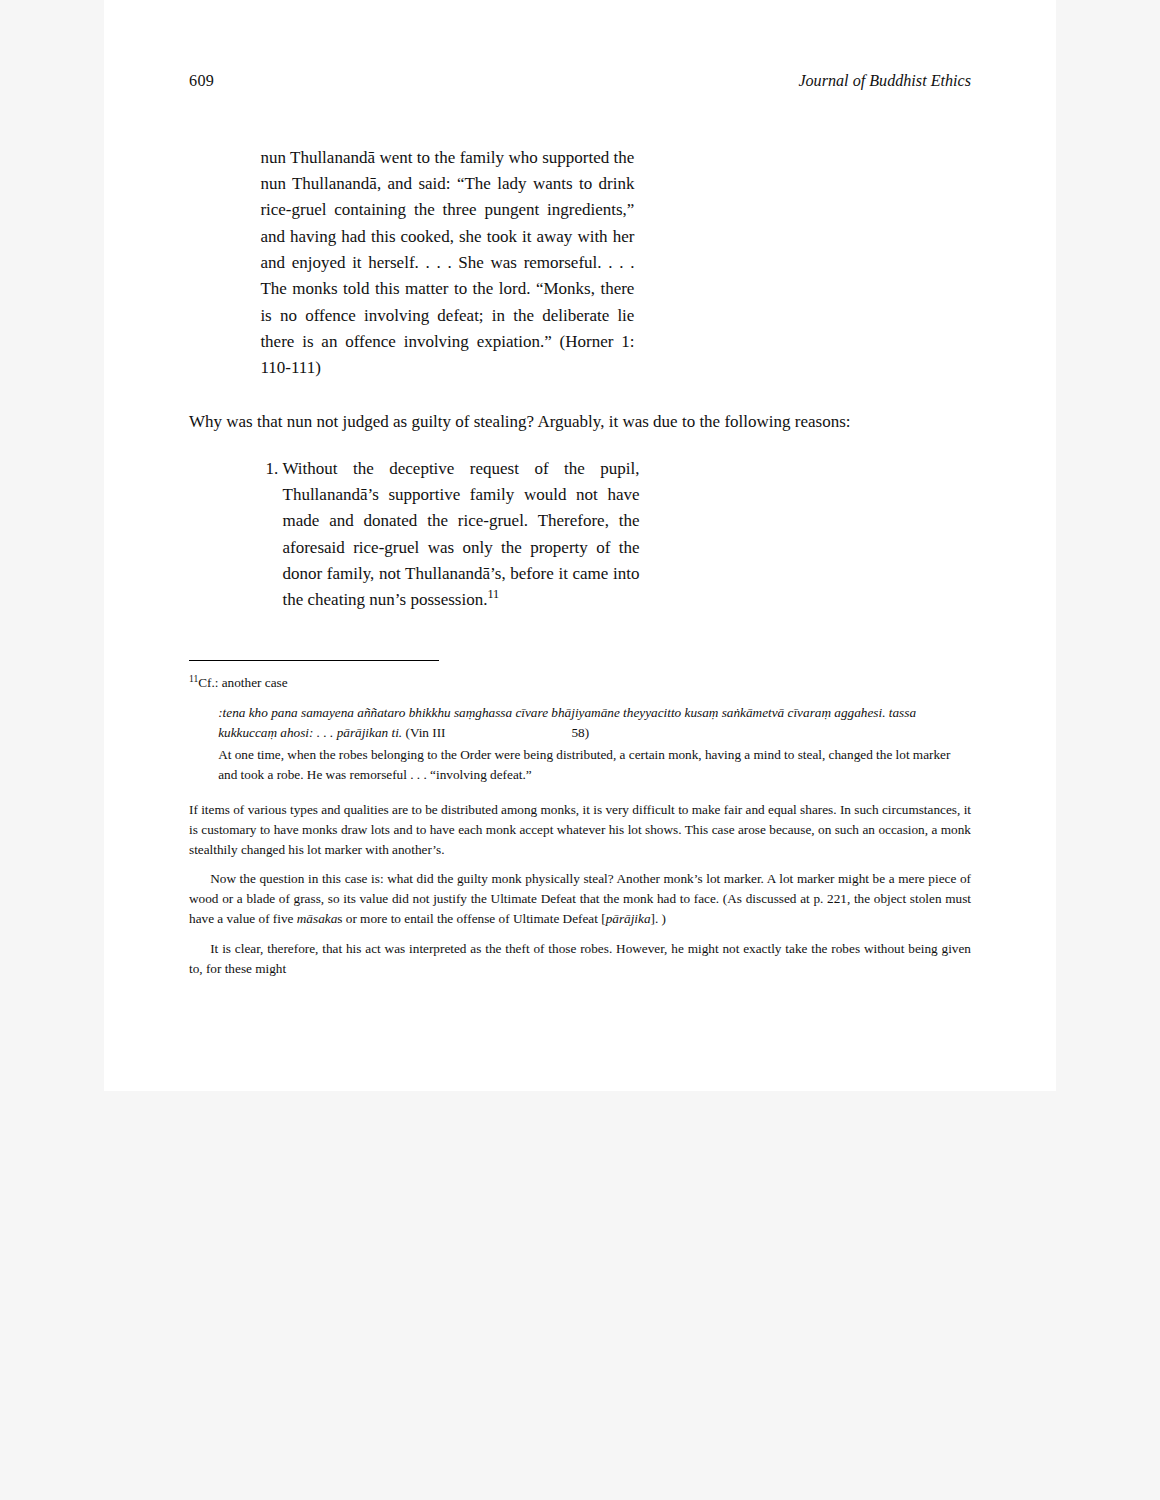609 Journal of Buddhist Ethics
nun Thullanandā went to the family who supported the nun Thullanandā, and said: “The lady wants to drink rice-gruel containing the three pungent ingredients,” and having had this cooked, she took it away with her and enjoyed it herself. . . . She was remorseful. . . . The monks told this matter to the lord. “Monks, there is no offence involving defeat; in the deliberate lie there is an offence involving expiation.” (Horner 1: 110-111)
Why was that nun not judged as guilty of stealing? Arguably, it was due to the following reasons:
Without the deceptive request of the pupil, Thullanandā’s supportive family would not have made and donated the rice-gruel. Therefore, the aforesaid rice-gruel was only the property of the donor family, not Thullanandā’s, before it came into the cheating nun’s possession.11
11Cf.: another case
:tena kho pana samayena aññataro bhikkhu saṃghassa cīvare bhājiyamāne theyyacitto kusaṃ saṅkāmetvā cīvaraṃ aggahesi. tassa kukkuccaṃ ahosi: . . . pārājikan ti. (Vin III 58)
At one time, when the robes belonging to the Order were being distributed, a certain monk, having a mind to steal, changed the lot marker and took a robe. He was remorseful . . . “involving defeat.”
If items of various types and qualities are to be distributed among monks, it is very difficult to make fair and equal shares. In such circumstances, it is customary to have monks draw lots and to have each monk accept whatever his lot shows. This case arose because, on such an occasion, a monk stealthily changed his lot marker with another’s.
Now the question in this case is: what did the guilty monk physically steal? Another monk’s lot marker. A lot marker might be a mere piece of wood or a blade of grass, so its value did not justify the Ultimate Defeat that the monk had to face. (As discussed at p. 221, the object stolen must have a value of five māsakas or more to entail the offense of Ultimate Defeat [pārājika]. )
It is clear, therefore, that his act was interpreted as the theft of those robes. However, he might not exactly take the robes without being given to, for these might